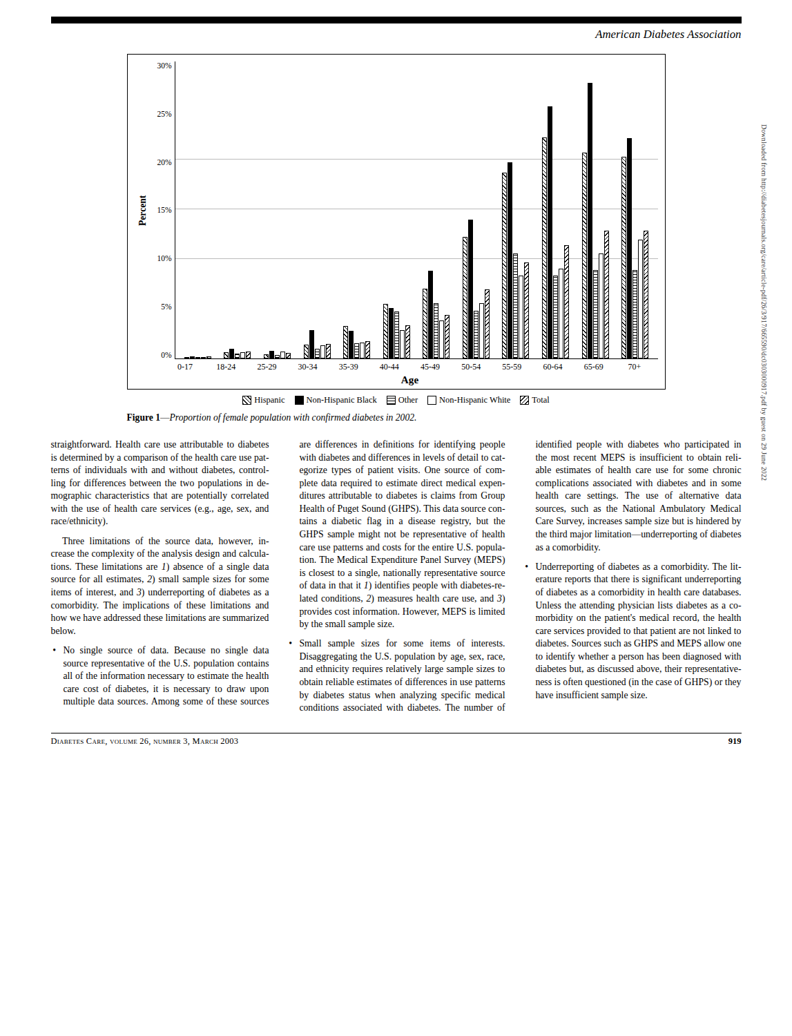American Diabetes Association
Downloaded from http://diabetesjournals.org/care/article-pdf/26/3/917/665590/dc0303000917.pdf by guest on 29 June 2022
Percent
30% 25% 20% 15% 10% 5% 0%
0-17 18-24 25-29 30-34 35-39 40-44 45-49 50-54 55-59 60-64 65-69 70+
Age
Hispanic Non-Hispanic Black Other Non-Hispanic White Total
Figure 1—Proportion of female population with confirmed diabetes in 2002.
straightforward. Health care use attributable to diabetes is determined by a comparison of the health care use patterns of individuals with and without diabetes, controlling for differences between the two populations in demographic characteristics that are potentially correlated with the use of health care services (e.g., age, sex, and race/ethnicity).
Three limitations of the source data, however, increase the complexity of the analysis design and calculations. These limitations are 1) absence of a single data source for all estimates, 2) small sample sizes for some items of interest, and 3) underreporting of diabetes as a comorbidity. The implications of these limitations and how we have addressed these limitations are summarized below.
No single source of data. Because no single data source representative of the U.S. population contains all of the information necessary to estimate the health care cost of diabetes, it is necessary to draw upon multiple data sources. Among some of these sources are differences in definitions for identifying people with diabetes and differences in levels of detail to categorize types of patient visits. One source of complete data required to estimate direct medical expenditures attributable to diabetes is claims from Group Health of Puget Sound (GHPS). This data source contains a diabetic flag in a disease registry, but the GHPS sample might not be representative of health care use patterns and costs for the entire U.S. population. The Medical Expenditure Panel Survey (MEPS) is closest to a single, nationally representative source of data in that it 1) identifies people with diabetes-related conditions, 2) measures health care use, and 3) provides cost information. However, MEPS is limited by the small sample size.
Small sample sizes for some items of interests. Disaggregating the U.S. population by age, sex, race, and ethnicity requires relatively large sample sizes to obtain reliable estimates of differences in use patterns by diabetes status when analyzing specific medical conditions associated with diabetes. The number of identified people with diabetes who participated in the most recent MEPS is insufficient to obtain reliable estimates of health care use for some chronic complications associated with diabetes and in some health care settings. The use of alternative data sources, such as the National Ambulatory Medical Care Survey, increases sample size but is hindered by the third major limitation—underreporting of diabetes as a comorbidity.
Underreporting of diabetes as a comorbidity. The literature reports that there is significant underreporting of diabetes as a comorbidity in health care databases. Unless the attending physician lists diabetes as a comorbidity on the patient's medical record, the health care services provided to that patient are not linked to diabetes. Sources such as GHPS and MEPS allow one to identify whether a person has been diagnosed with diabetes but, as discussed above, their representativeness is often questioned (in the case of GHPS) or they have insufficient sample size.
Diabetes Care, volume 26, number 3, March 2003
919